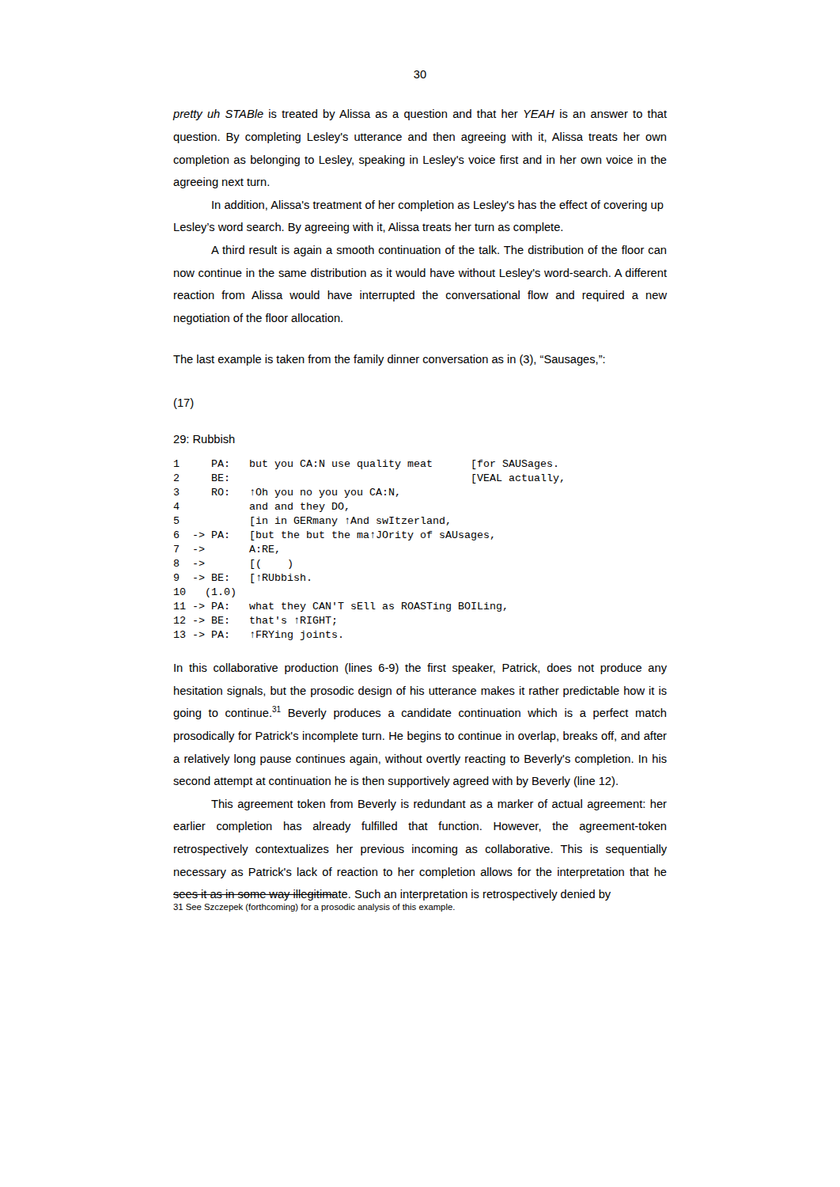30
pretty uh STABle is treated by Alissa as a question and that her YEAH is an answer to that question. By completing Lesley's utterance and then agreeing with it, Alissa treats her own completion as belonging to Lesley, speaking in Lesley's voice first and in her own voice in the agreeing next turn.
In addition, Alissa's treatment of her completion as Lesley's has the effect of covering up Lesley’s word search. By agreeing with it, Alissa treats her turn as complete.
A third result is again a smooth continuation of the talk. The distribution of the floor can now continue in the same distribution as it would have without Lesley's word-search. A different reaction from Alissa would have interrupted the conversational flow and required a new negotiation of the floor allocation.
The last example is taken from the family dinner conversation as in (3), “Sausages,”:
(17)
29: Rubbish
1     PA:   but you CA:N use quality meat      [for SAUSages.
2     BE:                                      [VEAL actually,
3     RO:   ↑Oh you no you you CA:N,
4           and and they DO,
5           [in in GERmany ↑And swItzerland,
6  -> PA:   [but the but the ma↑JOrity of sAUsages,
7  ->       A:RE,
8  ->       [(    )
9  -> BE:   [↑RUbbish.
10   (1.0)
11 -> PA:   what they CAN'T sEll as ROASTing BOILing,
12 -> BE:   that's ↑RIGHT;
13 -> PA:   ↑FRYing joints.
In this collaborative production (lines 6‑9) the first speaker, Patrick, does not produce any hesitation signals, but the prosodic design of his utterance makes it rather predictable how it is going to continue.31 Beverly produces a candidate continuation which is a perfect match prosodically for Patrick's incomplete turn. He begins to continue in overlap, breaks off, and after a relatively long pause continues again, without overtly reacting to Beverly's completion. In his second attempt at continuation he is then supportively agreed with by Beverly (line 12).
This agreement token from Beverly is redundant as a marker of actual agreement: her earlier completion has already fulfilled that function. However, the agreement-token retrospectively contextualizes her previous incoming as collaborative. This is sequentially necessary as Patrick's lack of reaction to her completion allows for the interpretation that he sees it as in some way illegitimate. Such an interpretation is retrospectively denied by
31 See Szczepek (forthcoming) for a prosodic analysis of this example.